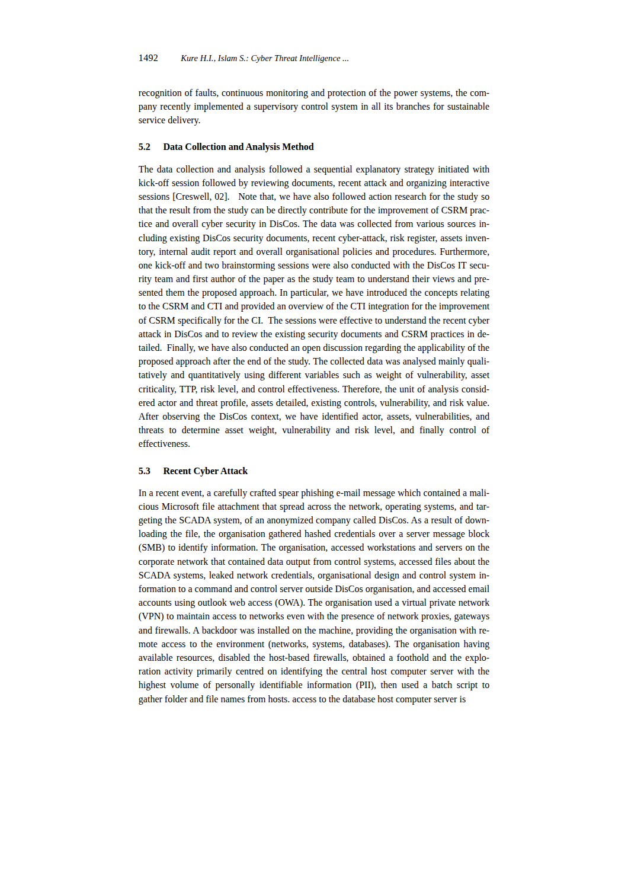1492
Kure H.I., Islam S.: Cyber Threat Intelligence ...
recognition of faults, continuous monitoring and protection of the power systems, the company recently implemented a supervisory control system in all its branches for sustainable service delivery.
5.2 Data Collection and Analysis Method
The data collection and analysis followed a sequential explanatory strategy initiated with kick-off session followed by reviewing documents, recent attack and organizing interactive sessions [Creswell, 02]. Note that, we have also followed action research for the study so that the result from the study can be directly contribute for the improvement of CSRM practice and overall cyber security in DisCos. The data was collected from various sources including existing DisCos security documents, recent cyber-attack, risk register, assets inventory, internal audit report and overall organisational policies and procedures. Furthermore, one kick-off and two brainstorming sessions were also conducted with the DisCos IT security team and first author of the paper as the study team to understand their views and presented them the proposed approach. In particular, we have introduced the concepts relating to the CSRM and CTI and provided an overview of the CTI integration for the improvement of CSRM specifically for the CI. The sessions were effective to understand the recent cyber attack in DisCos and to review the existing security documents and CSRM practices in detailed. Finally, we have also conducted an open discussion regarding the applicability of the proposed approach after the end of the study. The collected data was analysed mainly qualitatively and quantitatively using different variables such as weight of vulnerability, asset criticality, TTP, risk level, and control effectiveness. Therefore, the unit of analysis considered actor and threat profile, assets detailed, existing controls, vulnerability, and risk value. After observing the DisCos context, we have identified actor, assets, vulnerabilities, and threats to determine asset weight, vulnerability and risk level, and finally control of effectiveness.
5.3 Recent Cyber Attack
In a recent event, a carefully crafted spear phishing e-mail message which contained a malicious Microsoft file attachment that spread across the network, operating systems, and targeting the SCADA system, of an anonymized company called DisCos. As a result of downloading the file, the organisation gathered hashed credentials over a server message block (SMB) to identify information. The organisation, accessed workstations and servers on the corporate network that contained data output from control systems, accessed files about the SCADA systems, leaked network credentials, organisational design and control system information to a command and control server outside DisCos organisation, and accessed email accounts using outlook web access (OWA). The organisation used a virtual private network (VPN) to maintain access to networks even with the presence of network proxies, gateways and firewalls. A backdoor was installed on the machine, providing the organisation with remote access to the environment (networks, systems, databases). The organisation having available resources, disabled the host-based firewalls, obtained a foothold and the exploration activity primarily centred on identifying the central host computer server with the highest volume of personally identifiable information (PII), then used a batch script to gather folder and file names from hosts. access to the database host computer server is